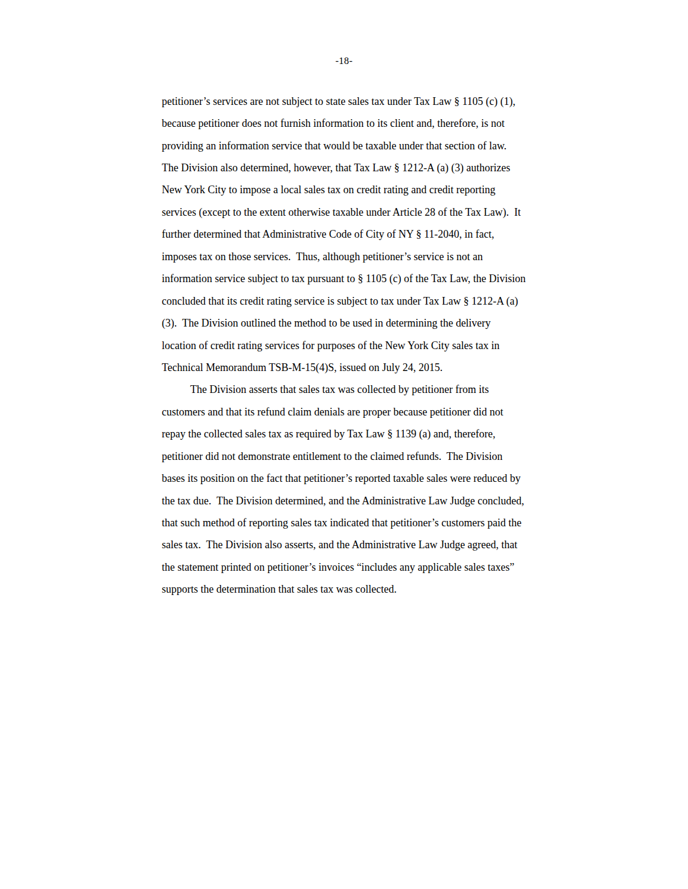-18-
petitioner’s services are not subject to state sales tax under Tax Law § 1105 (c) (1), because petitioner does not furnish information to its client and, therefore, is not providing an information service that would be taxable under that section of law. The Division also determined, however, that Tax Law § 1212-A (a) (3) authorizes New York City to impose a local sales tax on credit rating and credit reporting services (except to the extent otherwise taxable under Article 28 of the Tax Law). It further determined that Administrative Code of City of NY § 11-2040, in fact, imposes tax on those services. Thus, although petitioner’s service is not an information service subject to tax pursuant to § 1105 (c) of the Tax Law, the Division concluded that its credit rating service is subject to tax under Tax Law § 1212-A (a) (3). The Division outlined the method to be used in determining the delivery location of credit rating services for purposes of the New York City sales tax in Technical Memorandum TSB-M-15(4)S, issued on July 24, 2015.
The Division asserts that sales tax was collected by petitioner from its customers and that its refund claim denials are proper because petitioner did not repay the collected sales tax as required by Tax Law § 1139 (a) and, therefore, petitioner did not demonstrate entitlement to the claimed refunds. The Division bases its position on the fact that petitioner’s reported taxable sales were reduced by the tax due. The Division determined, and the Administrative Law Judge concluded, that such method of reporting sales tax indicated that petitioner’s customers paid the sales tax. The Division also asserts, and the Administrative Law Judge agreed, that the statement printed on petitioner’s invoices “includes any applicable sales taxes” supports the determination that sales tax was collected.